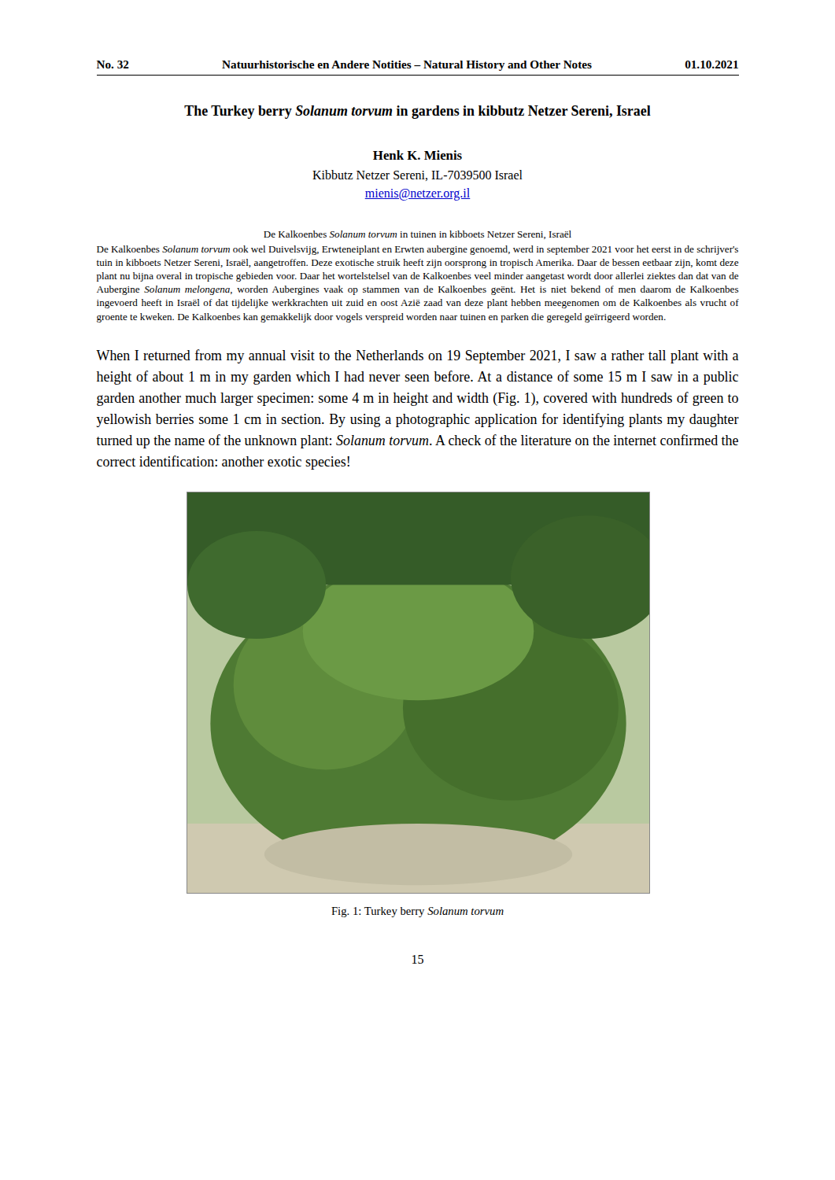No. 32 Natuurhistorische en Andere Notities – Natural History and Other Notes 01.10.2021
The Turkey berry Solanum torvum in gardens in kibbutz Netzer Sereni, Israel
Henk K. Mienis
Kibbutz Netzer Sereni, IL-7039500 Israel
mienis@netzer.org.il
De Kalkoenbes Solanum torvum in tuinen in kibboets Netzer Sereni, Israël De Kalkoenbes Solanum torvum ook wel Duivelsvijg, Erwteneiplant en Erwten aubergine genoemd, werd in september 2021 voor het eerst in de schrijver's tuin in kibboets Netzer Sereni, Israël, aangetroffen. Deze exotische struik heeft zijn oorsprong in tropisch Amerika. Daar de bessen eetbaar zijn, komt deze plant nu bijna overal in tropische gebieden voor. Daar het wortelstelsel van de Kalkoenbes veel minder aangetast wordt door allerlei ziektes dan dat van de Aubergine Solanum melongena, worden Aubergines vaak op stammen van de Kalkoenbes geënt. Het is niet bekend of men daarom de Kalkoenbes ingevoerd heeft in Israël of dat tijdelijke werkkrachten uit zuid en oost Azië zaad van deze plant hebben meegenomen om de Kalkoenbes als vrucht of groente te kweken. De Kalkoenbes kan gemakkelijk door vogels verspreid worden naar tuinen en parken die geregeld geïrrigeerd worden.
When I returned from my annual visit to the Netherlands on 19 September 2021, I saw a rather tall plant with a height of about 1 m in my garden which I had never seen before. At a distance of some 15 m I saw in a public garden another much larger specimen: some 4 m in height and width (Fig. 1), covered with hundreds of green to yellowish berries some 1 cm in section. By using a photographic application for identifying plants my daughter turned up the name of the unknown plant: Solanum torvum. A check of the literature on the internet confirmed the correct identification: another exotic species!
Fig. 1: Turkey berry Solanum torvum
15